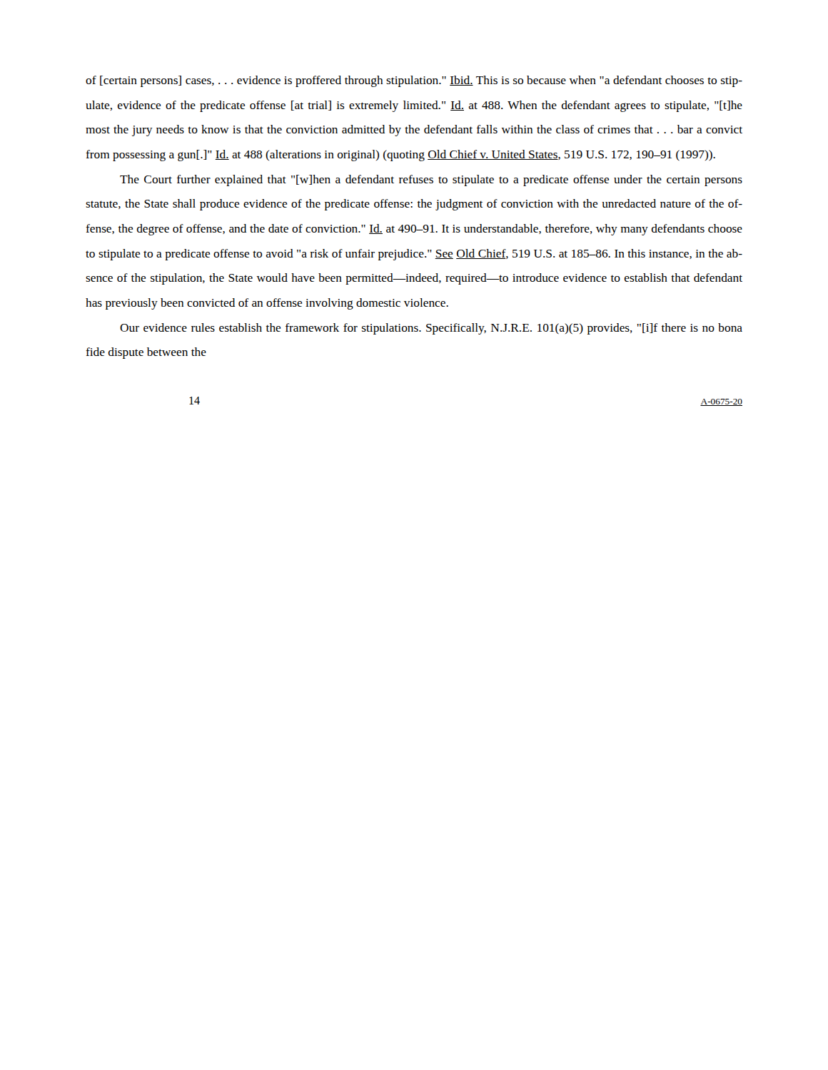of [certain persons] cases, . . . evidence is proffered through stipulation." Ibid. This is so because when "a defendant chooses to stipulate, evidence of the predicate offense [at trial] is extremely limited." Id. at 488. When the defendant agrees to stipulate, "[t]he most the jury needs to know is that the conviction admitted by the defendant falls within the class of crimes that . . . bar a convict from possessing a gun[.]" Id. at 488 (alterations in original) (quoting Old Chief v. United States, 519 U.S. 172, 190–91 (1997)).
The Court further explained that "[w]hen a defendant refuses to stipulate to a predicate offense under the certain persons statute, the State shall produce evidence of the predicate offense: the judgment of conviction with the unredacted nature of the offense, the degree of offense, and the date of conviction." Id. at 490–91. It is understandable, therefore, why many defendants choose to stipulate to a predicate offense to avoid "a risk of unfair prejudice." See Old Chief, 519 U.S. at 185–86. In this instance, in the absence of the stipulation, the State would have been permitted—indeed, required—to introduce evidence to establish that defendant has previously been convicted of an offense involving domestic violence.
Our evidence rules establish the framework for stipulations. Specifically, N.J.R.E. 101(a)(5) provides, "[i]f there is no bona fide dispute between the
14 A-0675-20